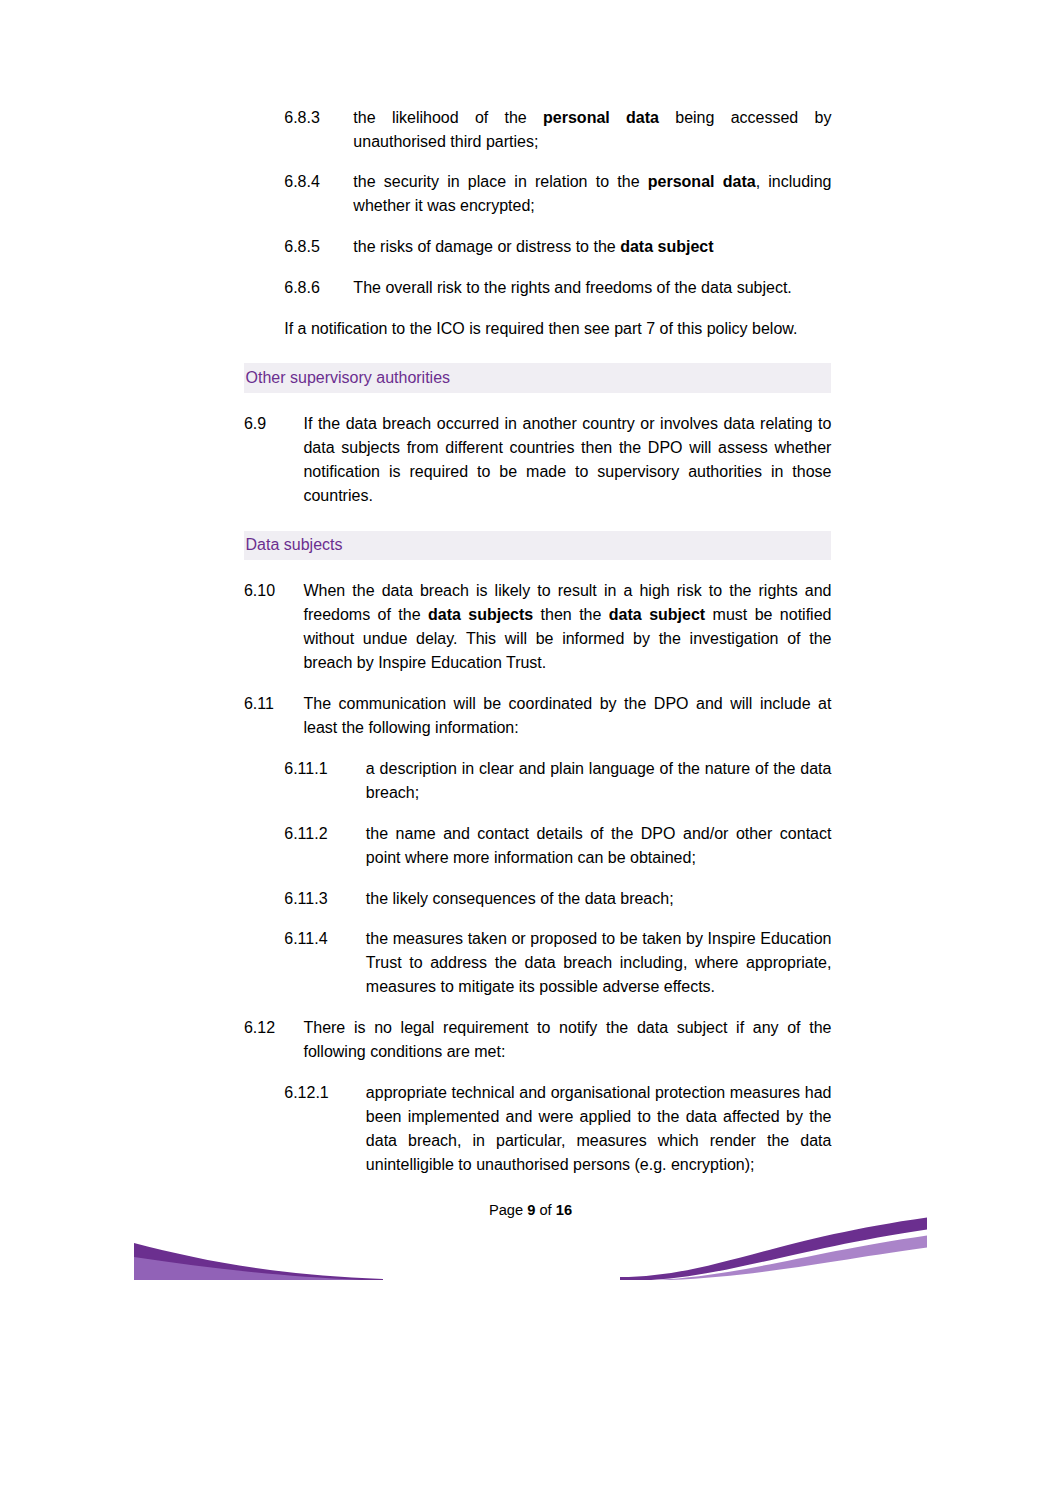6.8.3
the likelihood of the personal data being accessed by unauthorised third parties;
6.8.4
the security in place in relation to the personal data, including whether it was encrypted;
6.8.5
the risks of damage or distress to the data subject
6.8.6
The overall risk to the rights and freedoms of the data subject.
If a notification to the ICO is required then see part 7 of this policy below.
Other supervisory authorities
6.9
If the data breach occurred in another country or involves data relating to data subjects from different countries then the DPO will assess whether notification is required to be made to supervisory authorities in those countries.
Data subjects
6.10
When the data breach is likely to result in a high risk to the rights and freedoms of the data subjects then the data subject must be notified without undue delay. This will be informed by the investigation of the breach by Inspire Education Trust.
6.11
The communication will be coordinated by the DPO and will include at least the following information:
6.11.1
a description in clear and plain language of the nature of the data breach;
6.11.2
the name and contact details of the DPO and/or other contact point where more information can be obtained;
6.11.3
the likely consequences of the data breach;
6.11.4
the measures taken or proposed to be taken by Inspire Education Trust to address the data breach including, where appropriate, measures to mitigate its possible adverse effects.
6.12
There is no legal requirement to notify the data subject if any of the following conditions are met:
6.12.1
appropriate technical and organisational protection measures had been implemented and were applied to the data affected by the data breach, in particular, measures which render the data unintelligible to unauthorised persons (e.g. encryption);
Page 9 of 16